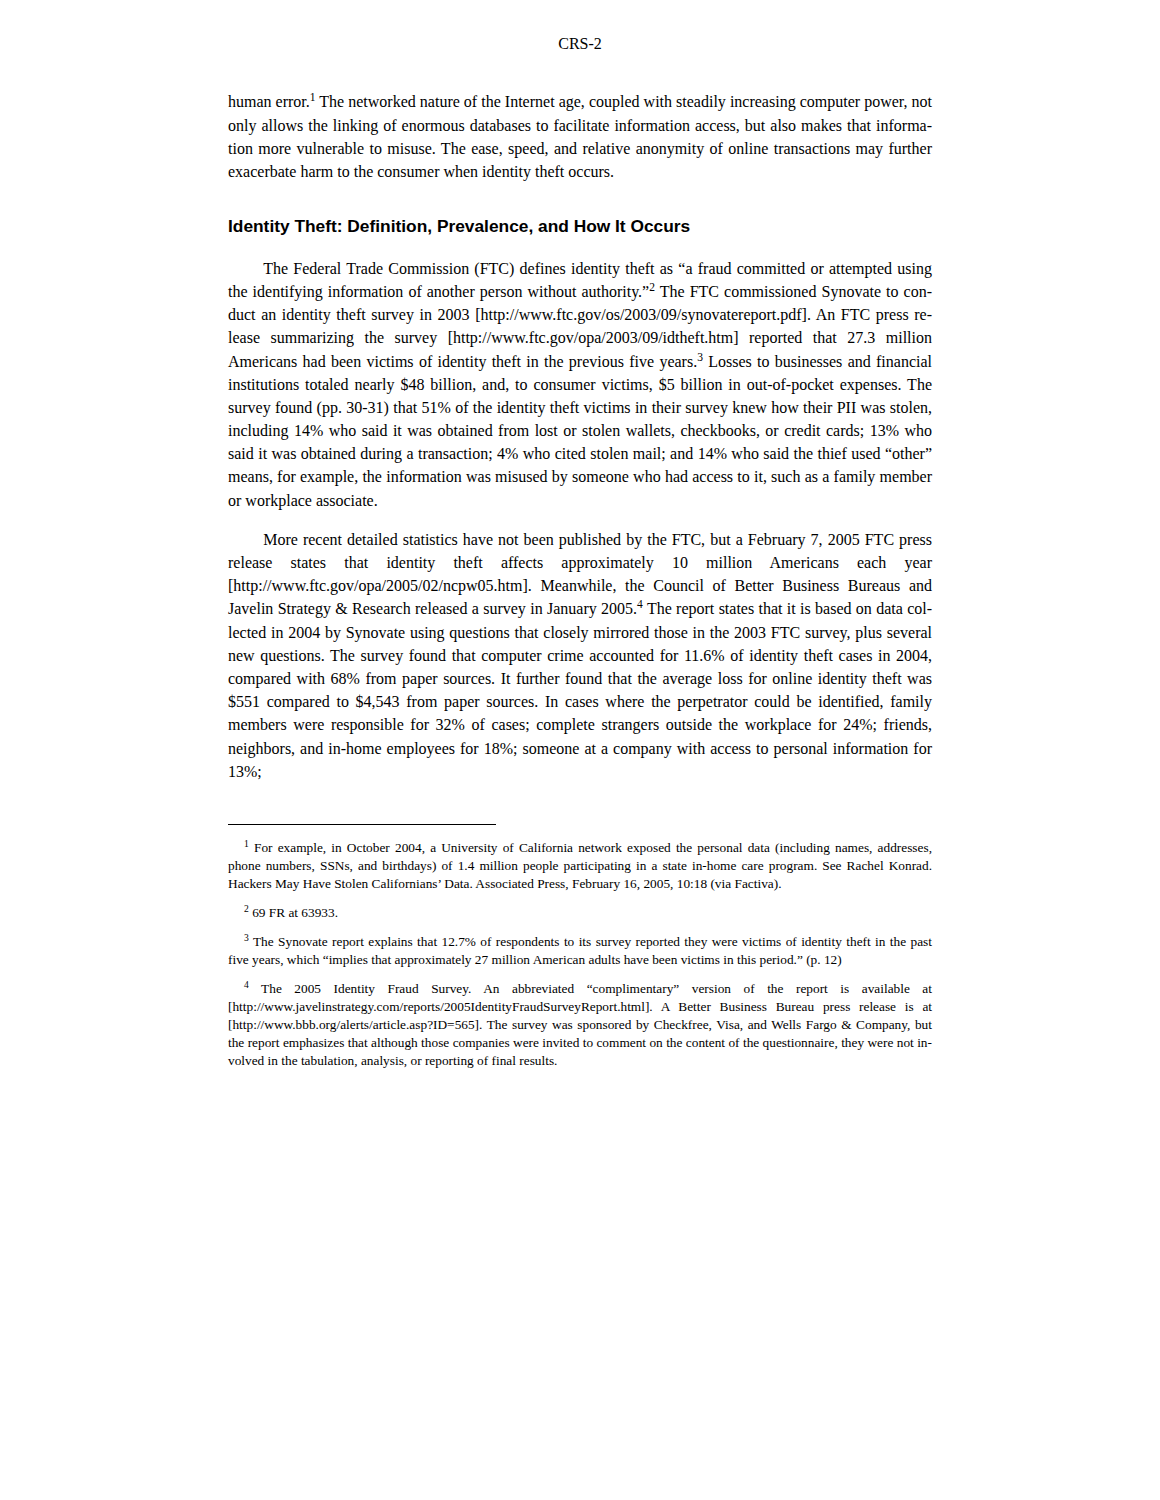CRS-2
human error.1 The networked nature of the Internet age, coupled with steadily increasing computer power, not only allows the linking of enormous databases to facilitate information access, but also makes that information more vulnerable to misuse. The ease, speed, and relative anonymity of online transactions may further exacerbate harm to the consumer when identity theft occurs.
Identity Theft: Definition, Prevalence, and How It Occurs
The Federal Trade Commission (FTC) defines identity theft as “a fraud committed or attempted using the identifying information of another person without authority.”2 The FTC commissioned Synovate to conduct an identity theft survey in 2003 [http://www.ftc.gov/os/2003/09/synovatereport.pdf]. An FTC press release summarizing the survey [http://www.ftc.gov/opa/2003/09/idtheft.htm] reported that 27.3 million Americans had been victims of identity theft in the previous five years.3 Losses to businesses and financial institutions totaled nearly $48 billion, and, to consumer victims, $5 billion in out-of-pocket expenses. The survey found (pp. 30-31) that 51% of the identity theft victims in their survey knew how their PII was stolen, including 14% who said it was obtained from lost or stolen wallets, checkbooks, or credit cards; 13% who said it was obtained during a transaction; 4% who cited stolen mail; and 14% who said the thief used “other” means, for example, the information was misused by someone who had access to it, such as a family member or workplace associate.
More recent detailed statistics have not been published by the FTC, but a February 7, 2005 FTC press release states that identity theft affects approximately 10 million Americans each year [http://www.ftc.gov/opa/2005/02/ncpw05.htm]. Meanwhile, the Council of Better Business Bureaus and Javelin Strategy & Research released a survey in January 2005.4 The report states that it is based on data collected in 2004 by Synovate using questions that closely mirrored those in the 2003 FTC survey, plus several new questions. The survey found that computer crime accounted for 11.6% of identity theft cases in 2004, compared with 68% from paper sources. It further found that the average loss for online identity theft was $551 compared to $4,543 from paper sources. In cases where the perpetrator could be identified, family members were responsible for 32% of cases; complete strangers outside the workplace for 24%; friends, neighbors, and in-home employees for 18%; someone at a company with access to personal information for 13%;
1 For example, in October 2004, a University of California network exposed the personal data (including names, addresses, phone numbers, SSNs, and birthdays) of 1.4 million people participating in a state in-home care program. See Rachel Konrad. Hackers May Have Stolen Californians’ Data. Associated Press, February 16, 2005, 10:18 (via Factiva).
2 69 FR at 63933.
3 The Synovate report explains that 12.7% of respondents to its survey reported they were victims of identity theft in the past five years, which “implies that approximately 27 million American adults have been victims in this period.” (p. 12)
4 The 2005 Identity Fraud Survey. An abbreviated “complimentary” version of the report is available at [http://www.javelinstrategy.com/reports/2005IdentityFraudSurveyReport.html]. A Better Business Bureau press release is at [http://www.bbb.org/alerts/article.asp?ID=565]. The survey was sponsored by Checkfree, Visa, and Wells Fargo & Company, but the report emphasizes that although those companies were invited to comment on the content of the questionnaire, they were not involved in the tabulation, analysis, or reporting of final results.